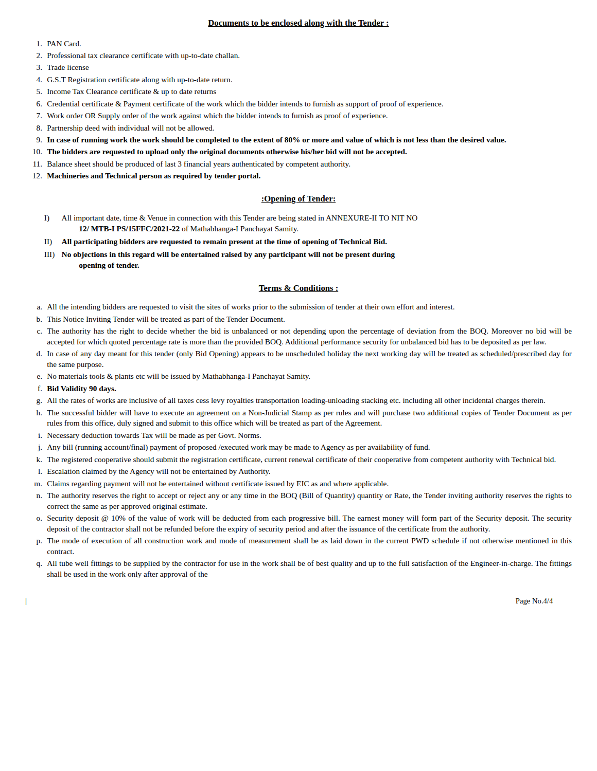Documents to be enclosed along with the Tender :
PAN Card.
Professional tax clearance certificate with up-to-date challan.
Trade license
G.S.T Registration certificate along with up-to-date return.
Income Tax Clearance certificate & up to date returns
Credential certificate & Payment certificate of the work which the bidder intends to furnish as support of proof of experience.
Work order OR Supply order of the work against which the bidder intends to furnish as proof of experience.
Partnership deed with individual will not be allowed.
In case of running work the work should be completed to the extent of 80% or more and value of which is not less than the desired value.
The bidders are requested to upload only the original documents otherwise his/her bid will not be accepted.
Balance sheet should be produced of last 3 financial years authenticated by competent authority.
Machineries and Technical person as required by tender portal.
:Opening of Tender:
I) All important date, time & Venue in connection with this Tender are being stated in ANNEXURE-II TO NIT NO 12/ MTB-I PS/15FFC/2021-22 of Mathabhanga-I Panchayat Samity.
II) All participating bidders are requested to remain present at the time of opening of Technical Bid.
III) No objections in this regard will be entertained raised by any participant will not be present during opening of tender.
Terms & Conditions :
All the intending bidders are requested to visit the sites of works prior to the submission of tender at their own effort and interest.
This Notice Inviting Tender will be treated as part of the Tender Document.
The authority has the right to decide whether the bid is unbalanced or not depending upon the percentage of deviation from the BOQ. Moreover no bid will be accepted for which quoted percentage rate is more than the provided BOQ. Additional performance security for unbalanced bid has to be deposited as per law.
In case of any day meant for this tender (only Bid Opening) appears to be unscheduled holiday the next working day will be treated as scheduled/prescribed day for the same purpose.
No materials tools & plants etc will be issued by Mathabhanga-I Panchayat Samity.
Bid Validity 90 days.
All the rates of works are inclusive of all taxes cess levy royalties transportation loading-unloading stacking etc. including all other incidental charges therein.
The successful bidder will have to execute an agreement on a Non-Judicial Stamp as per rules and will purchase two additional copies of Tender Document as per rules from this office, duly signed and submit to this office which will be treated as part of the Agreement.
Necessary deduction towards Tax will be made as per Govt. Norms.
Any bill (running account/final) payment of proposed /executed work may be made to Agency as per availability of fund.
The registered cooperative should submit the registration certificate, current renewal certificate of their cooperative from competent authority with Technical bid.
Escalation claimed by the Agency will not be entertained by Authority.
Claims regarding payment will not be entertained without certificate issued by EIC as and where applicable.
The authority reserves the right to accept or reject any or any time in the BOQ (Bill of Quantity) quantity or Rate, the Tender inviting authority reserves the rights to correct the same as per approved original estimate.
Security deposit @ 10% of the value of work will be deducted from each progressive bill. The earnest money will form part of the Security deposit. The security deposit of the contractor shall not be refunded before the expiry of security period and after the issuance of the certificate from the authority.
The mode of execution of all construction work and mode of measurement shall be as laid down in the current PWD schedule if not otherwise mentioned in this contract.
All tube well fittings to be supplied by the contractor for use in the work shall be of best quality and up to the full satisfaction of the Engineer-in-charge. The fittings shall be used in the work only after approval of the
| Page No.4/4